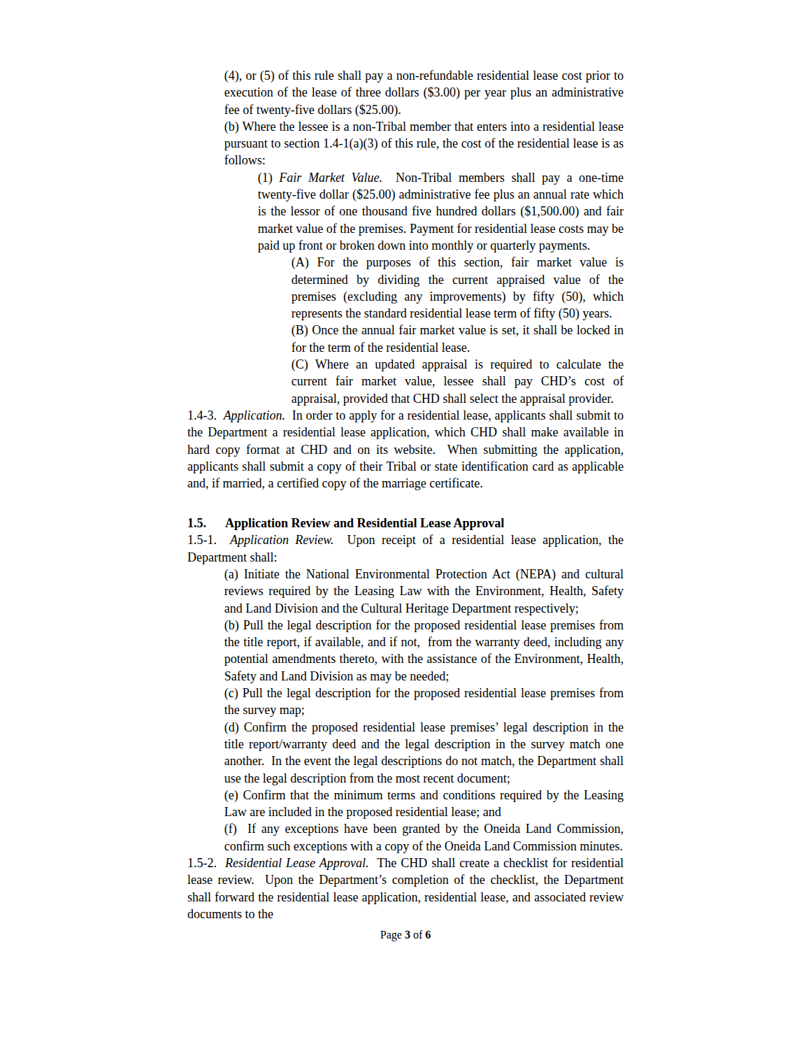(4), or (5) of this rule shall pay a non-refundable residential lease cost prior to execution of the lease of three dollars ($3.00) per year plus an administrative fee of twenty-five dollars ($25.00).
(b) Where the lessee is a non-Tribal member that enters into a residential lease pursuant to section 1.4-1(a)(3) of this rule, the cost of the residential lease is as follows:
(1) Fair Market Value. Non-Tribal members shall pay a one-time twenty-five dollar ($25.00) administrative fee plus an annual rate which is the lessor of one thousand five hundred dollars ($1,500.00) and fair market value of the premises. Payment for residential lease costs may be paid up front or broken down into monthly or quarterly payments.
(A) For the purposes of this section, fair market value is determined by dividing the current appraised value of the premises (excluding any improvements) by fifty (50), which represents the standard residential lease term of fifty (50) years.
(B) Once the annual fair market value is set, it shall be locked in for the term of the residential lease.
(C) Where an updated appraisal is required to calculate the current fair market value, lessee shall pay CHD’s cost of appraisal, provided that CHD shall select the appraisal provider.
1.4-3. Application. In order to apply for a residential lease, applicants shall submit to the Department a residential lease application, which CHD shall make available in hard copy format at CHD and on its website. When submitting the application, applicants shall submit a copy of their Tribal or state identification card as applicable and, if married, a certified copy of the marriage certificate.
1.5. Application Review and Residential Lease Approval
1.5-1. Application Review. Upon receipt of a residential lease application, the Department shall:
(a) Initiate the National Environmental Protection Act (NEPA) and cultural reviews required by the Leasing Law with the Environment, Health, Safety and Land Division and the Cultural Heritage Department respectively;
(b) Pull the legal description for the proposed residential lease premises from the title report, if available, and if not, from the warranty deed, including any potential amendments thereto, with the assistance of the Environment, Health, Safety and Land Division as may be needed;
(c) Pull the legal description for the proposed residential lease premises from the survey map;
(d) Confirm the proposed residential lease premises’ legal description in the title report/warranty deed and the legal description in the survey match one another. In the event the legal descriptions do not match, the Department shall use the legal description from the most recent document;
(e) Confirm that the minimum terms and conditions required by the Leasing Law are included in the proposed residential lease; and
(f) If any exceptions have been granted by the Oneida Land Commission, confirm such exceptions with a copy of the Oneida Land Commission minutes.
1.5-2. Residential Lease Approval. The CHD shall create a checklist for residential lease review. Upon the Department’s completion of the checklist, the Department shall forward the residential lease application, residential lease, and associated review documents to the
Page 3 of 6